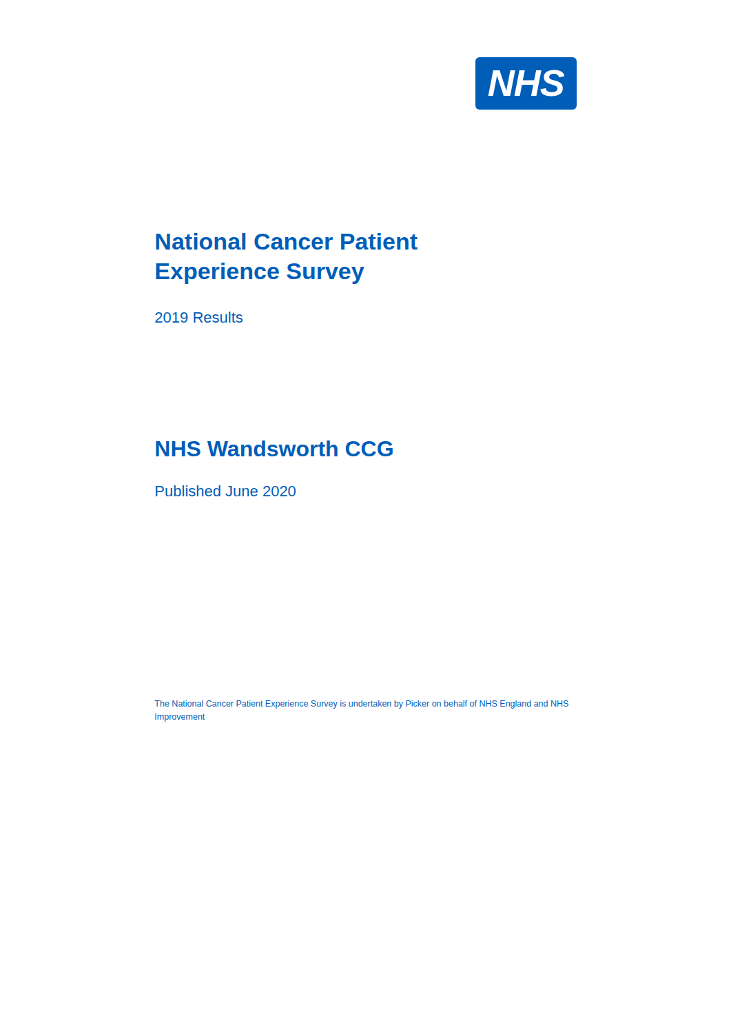NHS
National Cancer Patient
Experience Survey
2019 Results
NHS Wandsworth CCG
Published June 2020
The National Cancer Patient Experience Survey is undertaken by Picker on behalf of NHS England and NHS Improvement